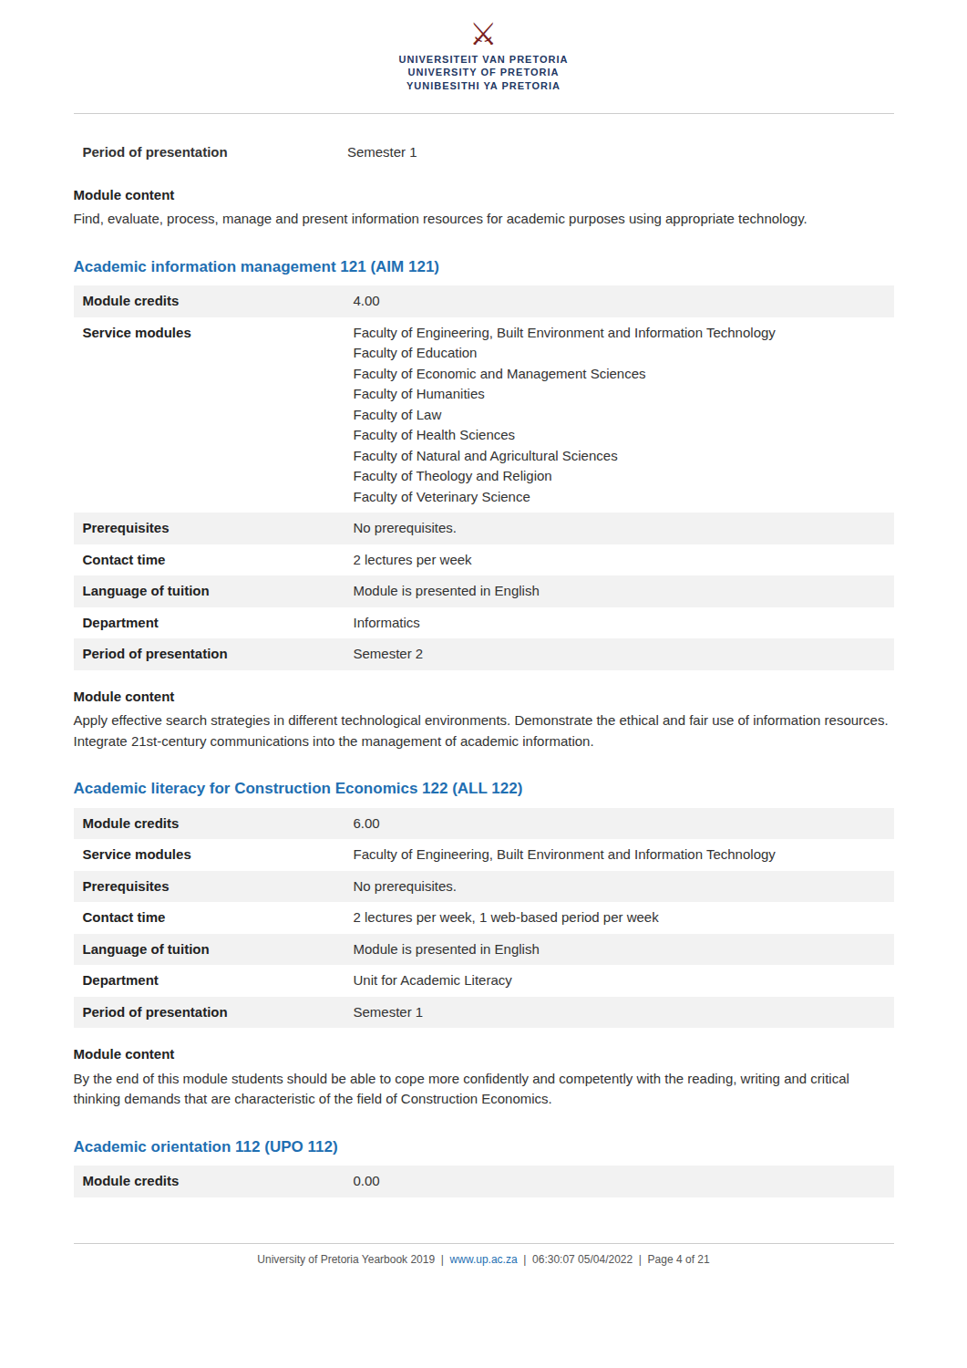⚔
UNIVERSITEIT VAN PRETORIA
UNIVERSITY OF PRETORIA
YUNIBESITHI YA PRETORIA
Period of presentation
Semester 1
Module content
Find, evaluate, process, manage and present information resources for academic purposes using appropriate technology.
Academic information management 121 (AIM 121)
| Module credits | 4.00 |
| Service modules | Faculty of Engineering, Built Environment and Information Technology Faculty of Education Faculty of Economic and Management Sciences Faculty of Humanities Faculty of Law Faculty of Health Sciences Faculty of Natural and Agricultural Sciences Faculty of Theology and Religion Faculty of Veterinary Science |
| Prerequisites | No prerequisites. |
| Contact time | 2 lectures per week |
| Language of tuition | Module is presented in English |
| Department | Informatics |
| Period of presentation | Semester 2 |
Module content
Apply effective search strategies in different technological environments. Demonstrate the ethical and fair use of information resources. Integrate 21st-century communications into the management of academic information.
Academic literacy for Construction Economics 122 (ALL 122)
| Module credits | 6.00 |
| Service modules | Faculty of Engineering, Built Environment and Information Technology |
| Prerequisites | No prerequisites. |
| Contact time | 2 lectures per week, 1 web-based period per week |
| Language of tuition | Module is presented in English |
| Department | Unit for Academic Literacy |
| Period of presentation | Semester 1 |
Module content
By the end of this module students should be able to cope more confidently and competently with the reading, writing and critical thinking demands that are characteristic of the field of Construction Economics.
Academic orientation 112 (UPO 112)
| Module credits | 0.00 |
University of Pretoria Yearbook 2019 | www.up.ac.za | 06:30:07 05/04/2022 | Page 4 of 21